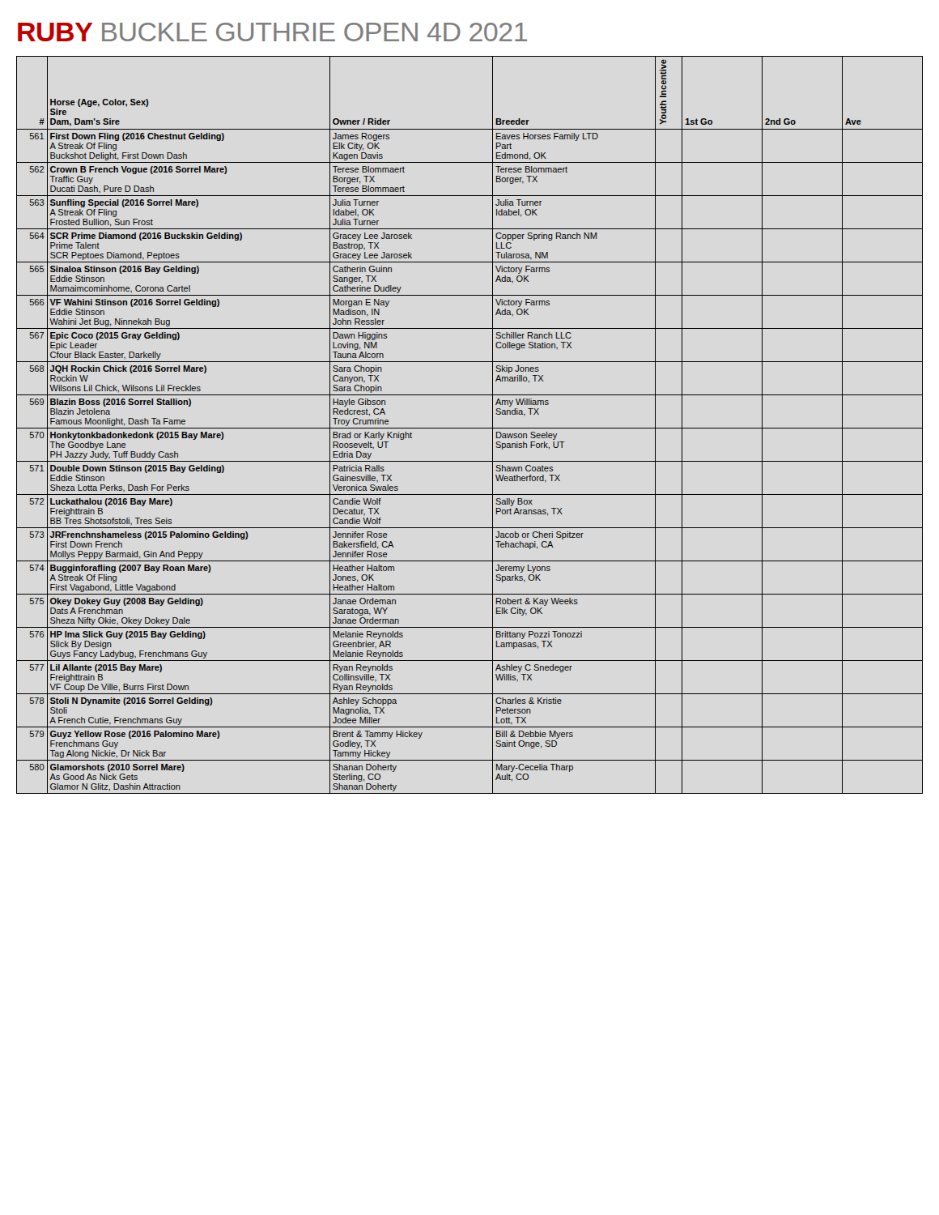RUBY BUCKLE GUTHRIE OPEN 4D 2021
| # | Horse (Age, Color, Sex) Sire Dam, Dam's Sire | Owner / Rider | Breeder | Youth Incentive | 1st Go | 2nd Go | Ave |
| --- | --- | --- | --- | --- | --- | --- | --- |
| 561 | First Down Fling (2016 Chestnut Gelding) A Streak Of Fling Buckshot Delight, First Down Dash | James Rogers Elk City, OK Kagen Davis | Eaves Horses Family LTD Part Edmond, OK | | | | |
| 562 | Crown B French Vogue (2016 Sorrel Mare) Traffic Guy Ducati Dash, Pure D Dash | Terese Blommaert Borger, TX Terese Blommaert | Terese Blommaert Borger, TX | | | | |
| 563 | Sunfling Special (2016 Sorrel Mare) A Streak Of Fling Frosted Bullion, Sun Frost | Julia Turner Idabel, OK Julia Turner | Julia Turner Idabel, OK | | | | |
| 564 | SCR Prime Diamond (2016 Buckskin Gelding) Prime Talent SCR Peptoes Diamond, Peptoes | Gracey Lee Jarosek Bastrop, TX Gracey Lee Jarosek | Copper Spring Ranch NM LLC Tularosa, NM | | | | |
| 565 | Sinaloa Stinson (2016 Bay Gelding) Eddie Stinson Mamaimcominhome, Corona Cartel | Catherin Guinn Sanger, TX Catherine Dudley | Victory Farms Ada, OK | | | | |
| 566 | VF Wahini Stinson (2016 Sorrel Gelding) Eddie Stinson Wahini Jet Bug, Ninnekah Bug | Morgan E Nay Madison, IN John Ressler | Victory Farms Ada, OK | | | | |
| 567 | Epic Coco (2015 Gray Gelding) Epic Leader Cfour Black Easter, Darkelly | Dawn Higgins Loving, NM Tauna Alcorn | Schiller Ranch LLC College Station, TX | | | | |
| 568 | JQH Rockin Chick (2016 Sorrel Mare) Rockin W Wilsons Lil Chick, Wilsons Lil Freckles | Sara Chopin Canyon, TX Sara Chopin | Skip Jones Amarillo, TX | | | | |
| 569 | Blazin Boss (2016 Sorrel Stallion) Blazin Jetolena Famous Moonlight, Dash Ta Fame | Hayle Gibson Redcrest, CA Troy Crumrine | Amy Williams Sandia, TX | | | | |
| 570 | Honkytonkbadonkedonk (2015 Bay Mare) The Goodbye Lane PH Jazzy Judy, Tuff Buddy Cash | Brad or Karly Knight Roosevelt, UT Edria Day | Dawson Seeley Spanish Fork, UT | | | | |
| 571 | Double Down Stinson (2015 Bay Gelding) Eddie Stinson Sheza Lotta Perks, Dash For Perks | Patricia Ralls Gainesville, TX Veronica Swales | Shawn Coates Weatherford, TX | | | | |
| 572 | Luckathalou (2016 Bay Mare) Freighttrain B BB Tres Shotsofstoli, Tres Seis | Candie Wolf Decatur, TX Candie Wolf | Sally Box Port Aransas, TX | | | | |
| 573 | JRFrenchnshameless (2015 Palomino Gelding) First Down French Mollys Peppy Barmaid, Gin And Peppy | Jennifer Rose Bakersfield, CA Jennifer Rose | Jacob or Cheri Spitzer Tehachapi, CA | | | | |
| 574 | Bugginforafling (2007 Bay Roan Mare) A Streak Of Fling First Vagabond, Little Vagabond | Heather Haltom Jones, OK Heather Haltom | Jeremy Lyons Sparks, OK | | | | |
| 575 | Okey Dokey Guy (2008 Bay Gelding) Dats A Frenchman Sheza Nifty Okie, Okey Dokey Dale | Janae Ordeman Saratoga, WY Janae Orderman | Robert & Kay Weeks Elk City, OK | | | | |
| 576 | HP Ima Slick Guy (2015 Bay Gelding) Slick By Design Guys Fancy Ladybug, Frenchmans Guy | Melanie Reynolds Greenbrier, AR Melanie Reynolds | Brittany Pozzi Tonozzi Lampasas, TX | | | | |
| 577 | Lil Allante (2015 Bay Mare) Freighttrain B VF Coup De Ville, Burrs First Down | Ryan Reynolds Collinsville, TX Ryan Reynolds | Ashley C Snedeger Willis, TX | | | | |
| 578 | Stoli N Dynamite (2016 Sorrel Gelding) Stoli A French Cutie, Frenchmans Guy | Ashley Schoppa Magnolia, TX Jodee Miller | Charles & Kristie Peterson Lott, TX | | | | |
| 579 | Guyz Yellow Rose (2016 Palomino Mare) Frenchmans Guy Tag Along Nickie, Dr Nick Bar | Brent & Tammy Hickey Godley, TX Tammy Hickey | Bill & Debbie Myers Saint Onge, SD | | | | |
| 580 | Glamorshots (2010 Sorrel Mare) As Good As Nick Gets Glamor N Glitz, Dashin Attraction | Shanan Doherty Sterling, CO Shanan Doherty | Mary-Cecelia Tharp Ault, CO | | | | |